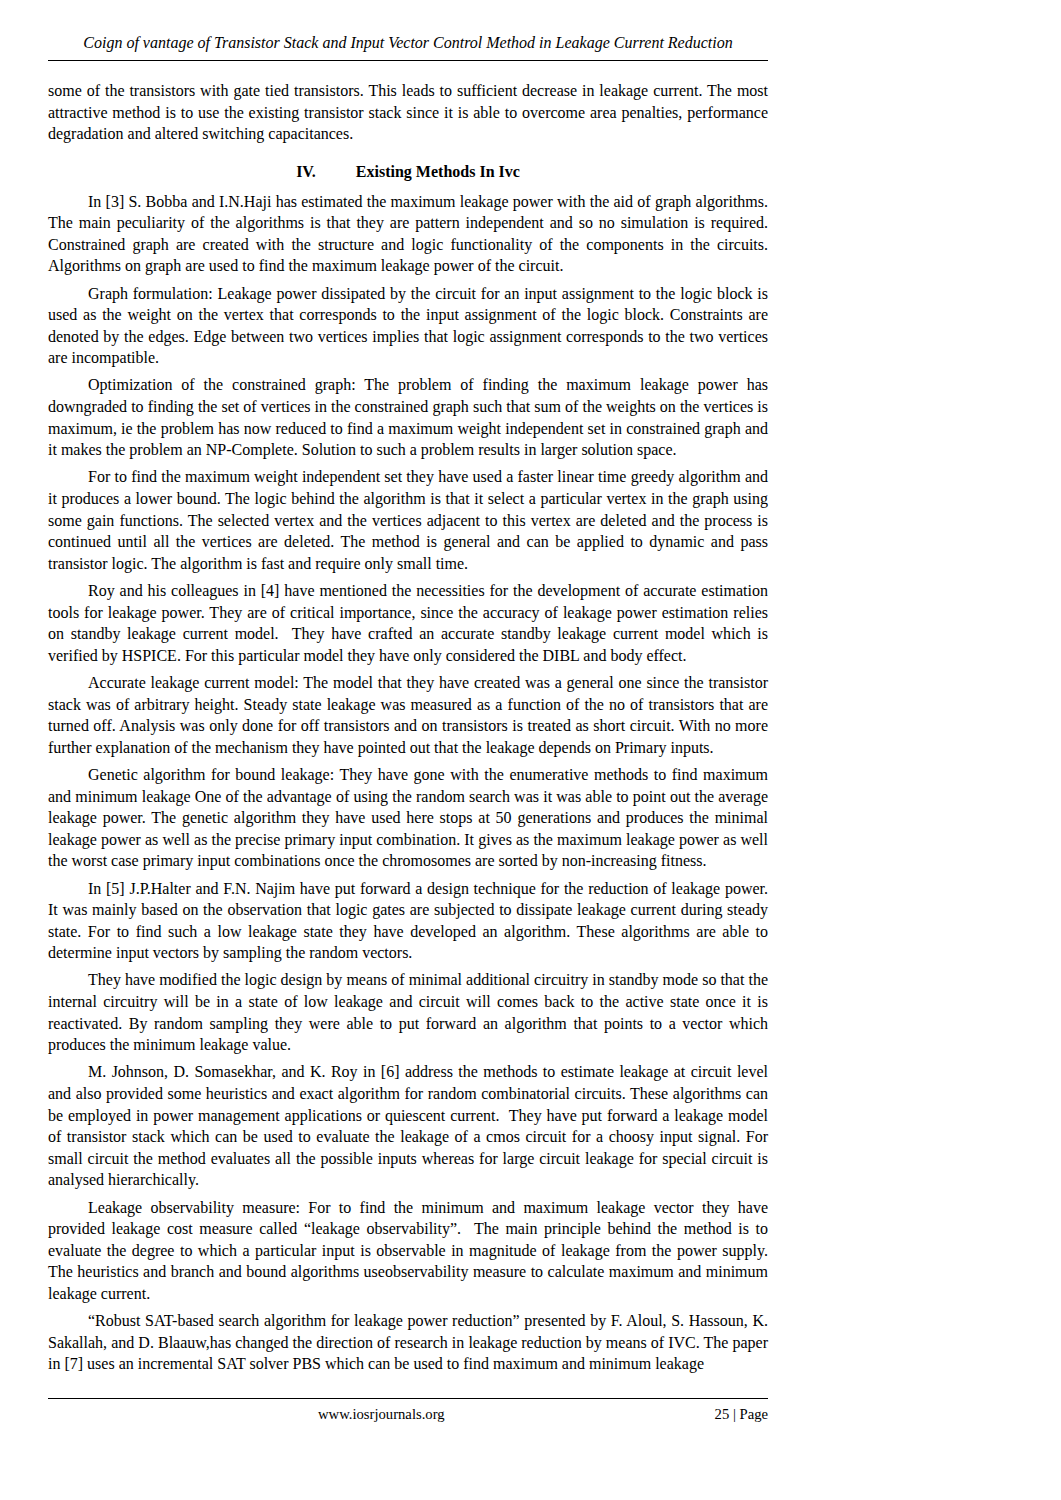Coign of vantage of Transistor Stack and Input Vector Control Method in Leakage Current Reduction
some of the transistors with gate tied transistors. This leads to sufficient decrease in leakage current. The most attractive method is to use the existing transistor stack since it is able to overcome area penalties, performance degradation and altered switching capacitances.
IV. Existing Methods In Ivc
In [3] S. Bobba and I.N.Haji has estimated the maximum leakage power with the aid of graph algorithms. The main peculiarity of the algorithms is that they are pattern independent and so no simulation is required. Constrained graph are created with the structure and logic functionality of the components in the circuits. Algorithms on graph are used to find the maximum leakage power of the circuit.
Graph formulation: Leakage power dissipated by the circuit for an input assignment to the logic block is used as the weight on the vertex that corresponds to the input assignment of the logic block. Constraints are denoted by the edges. Edge between two vertices implies that logic assignment corresponds to the two vertices are incompatible.
Optimization of the constrained graph: The problem of finding the maximum leakage power has downgraded to finding the set of vertices in the constrained graph such that sum of the weights on the vertices is maximum, ie the problem has now reduced to find a maximum weight independent set in constrained graph and it makes the problem an NP-Complete. Solution to such a problem results in larger solution space.
For to find the maximum weight independent set they have used a faster linear time greedy algorithm and it produces a lower bound. The logic behind the algorithm is that it select a particular vertex in the graph using some gain functions. The selected vertex and the vertices adjacent to this vertex are deleted and the process is continued until all the vertices are deleted. The method is general and can be applied to dynamic and pass transistor logic. The algorithm is fast and require only small time.
Roy and his colleagues in [4] have mentioned the necessities for the development of accurate estimation tools for leakage power. They are of critical importance, since the accuracy of leakage power estimation relies on standby leakage current model. They have crafted an accurate standby leakage current model which is verified by HSPICE. For this particular model they have only considered the DIBL and body effect.
Accurate leakage current model: The model that they have created was a general one since the transistor stack was of arbitrary height. Steady state leakage was measured as a function of the no of transistors that are turned off. Analysis was only done for off transistors and on transistors is treated as short circuit. With no more further explanation of the mechanism they have pointed out that the leakage depends on Primary inputs.
Genetic algorithm for bound leakage: They have gone with the enumerative methods to find maximum and minimum leakage One of the advantage of using the random search was it was able to point out the average leakage power. The genetic algorithm they have used here stops at 50 generations and produces the minimal leakage power as well as the precise primary input combination. It gives as the maximum leakage power as well the worst case primary input combinations once the chromosomes are sorted by non-increasing fitness.
In [5] J.P.Halter and F.N. Najim have put forward a design technique for the reduction of leakage power. It was mainly based on the observation that logic gates are subjected to dissipate leakage current during steady state. For to find such a low leakage state they have developed an algorithm. These algorithms are able to determine input vectors by sampling the random vectors.
They have modified the logic design by means of minimal additional circuitry in standby mode so that the internal circuitry will be in a state of low leakage and circuit will comes back to the active state once it is reactivated. By random sampling they were able to put forward an algorithm that points to a vector which produces the minimum leakage value.
M. Johnson, D. Somasekhar, and K. Roy in [6] address the methods to estimate leakage at circuit level and also provided some heuristics and exact algorithm for random combinatorial circuits. These algorithms can be employed in power management applications or quiescent current. They have put forward a leakage model of transistor stack which can be used to evaluate the leakage of a cmos circuit for a choosy input signal. For small circuit the method evaluates all the possible inputs whereas for large circuit leakage for special circuit is analysed hierarchically.
Leakage observability measure: For to find the minimum and maximum leakage vector they have provided leakage cost measure called “leakage observability”. The main principle behind the method is to evaluate the degree to which a particular input is observable in magnitude of leakage from the power supply. The heuristics and branch and bound algorithms useobservability measure to calculate maximum and minimum leakage current.
“Robust SAT-based search algorithm for leakage power reduction” presented by F. Aloul, S. Hassoun, K. Sakallah, and D. Blaauw,has changed the direction of research in leakage reduction by means of IVC. The paper in [7] uses an incremental SAT solver PBS which can be used to find maximum and minimum leakage
www.iosrjournals.org 25 | Page